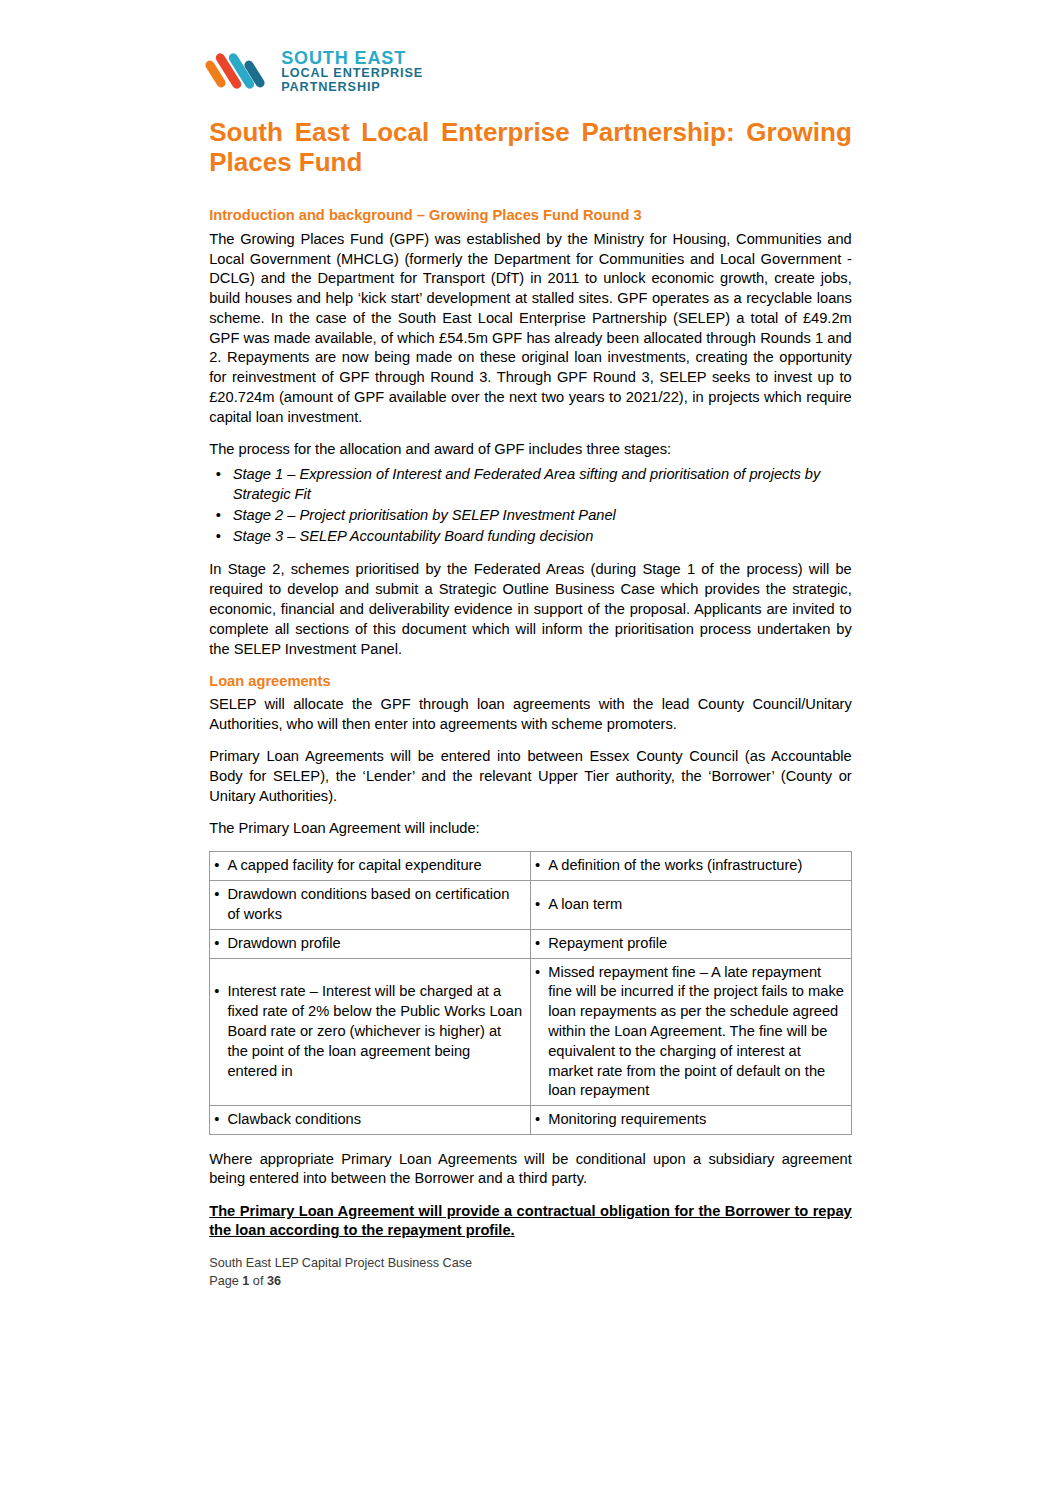SOUTH EAST
LOCAL ENTERPRISE
PARTNERSHIP
South East Local Enterprise Partnership: Growing Places Fund
Introduction and background – Growing Places Fund Round 3
The Growing Places Fund (GPF) was established by the Ministry for Housing, Communities and Local Government (MHCLG) (formerly the Department for Communities and Local Government - DCLG) and the Department for Transport (DfT) in 2011 to unlock economic growth, create jobs, build houses and help ‘kick start’ development at stalled sites. GPF operates as a recyclable loans scheme. In the case of the South East Local Enterprise Partnership (SELEP) a total of £49.2m GPF was made available, of which £54.5m GPF has already been allocated through Rounds 1 and 2. Repayments are now being made on these original loan investments, creating the opportunity for reinvestment of GPF through Round 3. Through GPF Round 3, SELEP seeks to invest up to £20.724m (amount of GPF available over the next two years to 2021/22), in projects which require capital loan investment.
The process for the allocation and award of GPF includes three stages:
Stage 1 – Expression of Interest and Federated Area sifting and prioritisation of projects by Strategic Fit
Stage 2 – Project prioritisation by SELEP Investment Panel
Stage 3 – SELEP Accountability Board funding decision
In Stage 2, schemes prioritised by the Federated Areas (during Stage 1 of the process) will be required to develop and submit a Strategic Outline Business Case which provides the strategic, economic, financial and deliverability evidence in support of the proposal. Applicants are invited to complete all sections of this document which will inform the prioritisation process undertaken by the SELEP Investment Panel.
Loan agreements
SELEP will allocate the GPF through loan agreements with the lead County Council/Unitary Authorities, who will then enter into agreements with scheme promoters.
Primary Loan Agreements will be entered into between Essex County Council (as Accountable Body for SELEP), the ‘Lender’ and the relevant Upper Tier authority, the ‘Borrower’ (County or Unitary Authorities).
The Primary Loan Agreement will include:
| • A capped facility for capital expenditure | • A definition of the works (infrastructure) |
| • Drawdown conditions based on certification of works | • A loan term |
| • Drawdown profile | • Repayment profile |
| • Interest rate – Interest will be charged at a fixed rate of 2% below the Public Works Loan Board rate or zero (whichever is higher) at the point of the loan agreement being entered in | • Missed repayment fine – A late repayment fine will be incurred if the project fails to make loan repayments as per the schedule agreed within the Loan Agreement. The fine will be equivalent to the charging of interest at market rate from the point of default on the loan repayment |
| • Clawback conditions | • Monitoring requirements |
Where appropriate Primary Loan Agreements will be conditional upon a subsidiary agreement being entered into between the Borrower and a third party.
The Primary Loan Agreement will provide a contractual obligation for the Borrower to repay the loan according to the repayment profile.
South East LEP Capital Project Business Case
Page 1 of 36